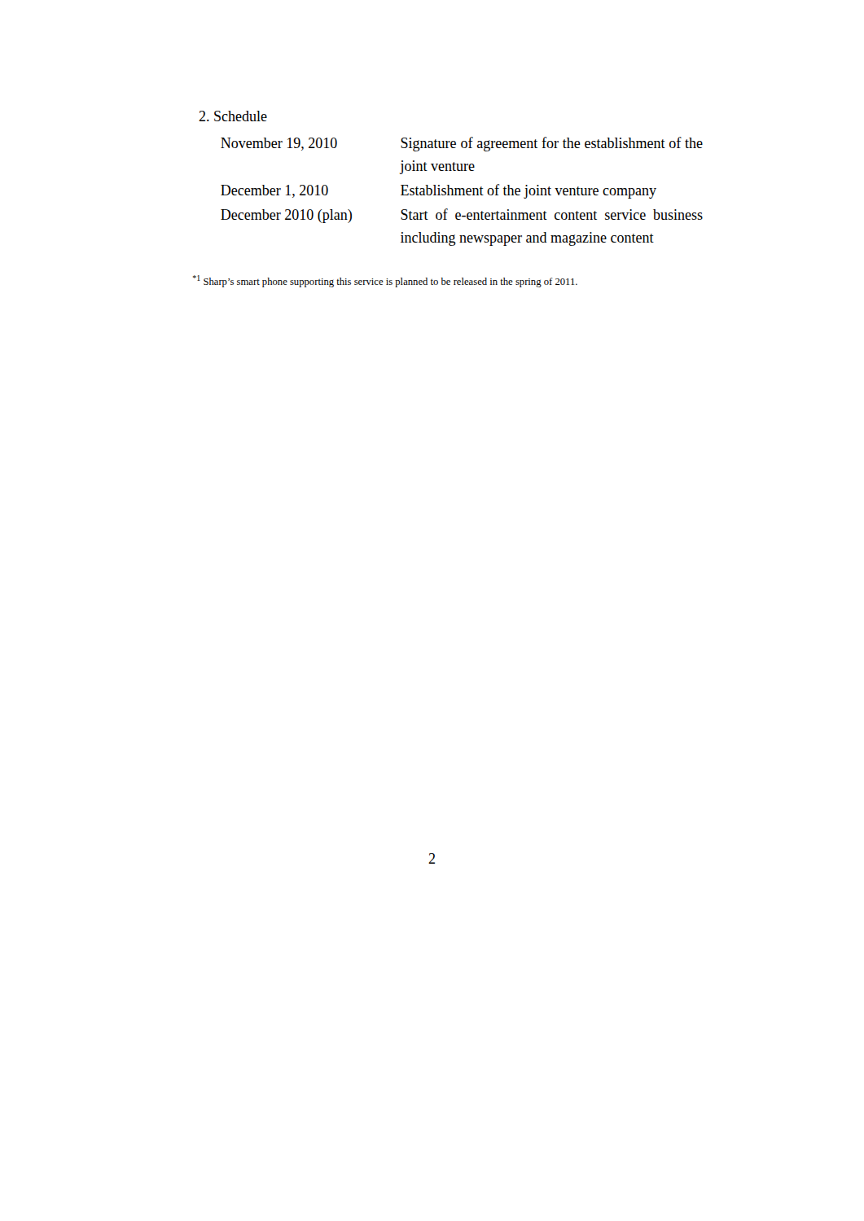2. Schedule
| November 19, 2010 | Signature of agreement for the establishment of the joint venture |
| December 1, 2010 | Establishment of the joint venture company |
| December 2010 (plan) | Start of e-entertainment content service business including newspaper and magazine content |
*1 Sharp’s smart phone supporting this service is planned to be released in the spring of 2011.
2